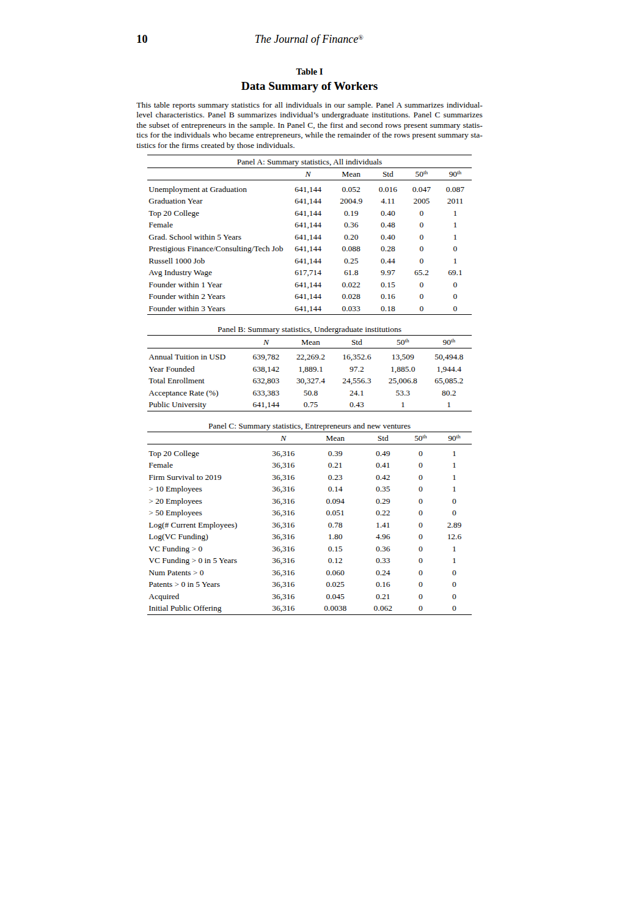10
The Journal of Finance®
Table I
Data Summary of Workers
This table reports summary statistics for all individuals in our sample. Panel A summarizes individual-level characteristics. Panel B summarizes individual’s undergraduate institutions. Panel C summarizes the subset of entrepreneurs in the sample. In Panel C, the first and second rows present summary statistics for the individuals who became entrepreneurs, while the remainder of the rows present summary statistics for the firms created by those individuals.
| Panel A: Summary statistics, All individuals |
| | N | Mean | Std | 50 th | 90 th |
| Unemployment at Graduation | 641,144 | 0.052 | 0.016 | 0.047 | 0.087 |
| Graduation Year | 641,144 | 2004.9 | 4.11 | 2005 | 2011 |
| Top 20 College | 641,144 | 0.19 | 0.40 | 0 | 1 |
| Female | 641,144 | 0.36 | 0.48 | 0 | 1 |
| Grad. School within 5 Years | 641,144 | 0.20 | 0.40 | 0 | 1 |
| Prestigious Finance/Consulting/Tech Job | 641,144 | 0.088 | 0.28 | 0 | 0 |
| Russell 1000 Job | 641,144 | 0.25 | 0.44 | 0 | 1 |
| Avg Industry Wage | 617,714 | 61.8 | 9.97 | 65.2 | 69.1 |
| Founder within 1 Year | 641,144 | 0.022 | 0.15 | 0 | 0 |
| Founder within 2 Years | 641,144 | 0.028 | 0.16 | 0 | 0 |
| Founder within 3 Years | 641,144 | 0.033 | 0.18 | 0 | 0 |
| Panel B: Summary statistics, Undergraduate institutions |
| | N | Mean | Std | 50 th | 90 th |
| Annual Tuition in USD | 639,782 | 22,269.2 | 16,352.6 | 13,509 | 50,494.8 |
| Year Founded | 638,142 | 1,889.1 | 97.2 | 1,885.0 | 1,944.4 |
| Total Enrollment | 632,803 | 30,327.4 | 24,556.3 | 25,006.8 | 65,085.2 |
| Acceptance Rate (%) | 633,383 | 50.8 | 24.1 | 53.3 | 80.2 |
| Public University | 641,144 | 0.75 | 0.43 | 1 | 1 |
| Panel C: Summary statistics, Entrepreneurs and new ventures |
| | N | Mean | Std | 50 th | 90 th |
| Top 20 College | 36,316 | 0.39 | 0.49 | 0 | 1 |
| Female | 36,316 | 0.21 | 0.41 | 0 | 1 |
| Firm Survival to 2019 | 36,316 | 0.23 | 0.42 | 0 | 1 |
| > 10 Employees | 36,316 | 0.14 | 0.35 | 0 | 1 |
| > 20 Employees | 36,316 | 0.094 | 0.29 | 0 | 0 |
| > 50 Employees | 36,316 | 0.051 | 0.22 | 0 | 0 |
| Log(# Current Employees) | 36,316 | 0.78 | 1.41 | 0 | 2.89 |
| Log(VC Funding) | 36,316 | 1.80 | 4.96 | 0 | 12.6 |
| VC Funding > 0 | 36,316 | 0.15 | 0.36 | 0 | 1 |
| VC Funding > 0 in 5 Years | 36,316 | 0.12 | 0.33 | 0 | 1 |
| Num Patents > 0 | 36,316 | 0.060 | 0.24 | 0 | 0 |
| Patents > 0 in 5 Years | 36,316 | 0.025 | 0.16 | 0 | 0 |
| Acquired | 36,316 | 0.045 | 0.21 | 0 | 0 |
| Initial Public Offering | 36,316 | 0.0038 | 0.062 | 0 | 0 |